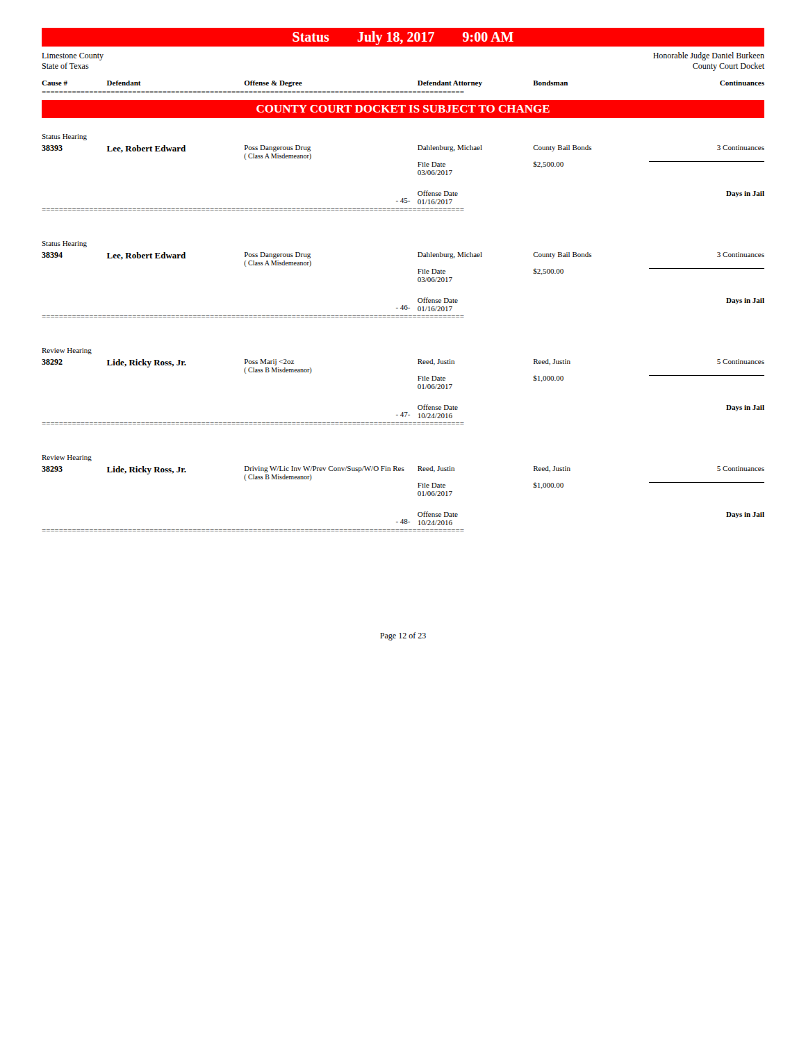Status July 18, 2017 9:00 AM
Limestone County
State of Texas
Honorable Judge Daniel Burkeen
County Court Docket
Cause #
Defendant
Offense & Degree
Defendant Attorney
Bondsman
Continuances
==================================================================================================
COUNTY COURT DOCKET IS SUBJECT TO CHANGE
Status Hearing
38393
Lee, Robert Edward
Poss Dangerous Drug
( Class A Misdemeanor)
Dahlenburg, Michael
County Bail Bonds
3 Continuances
File Date
03/06/2017
$2,500.00
Offense Date
01/16/2017
Days in Jail
- 45-
==================================================================================================
Status Hearing
38394
Lee, Robert Edward
Poss Dangerous Drug
( Class A Misdemeanor)
Dahlenburg, Michael
County Bail Bonds
3 Continuances
File Date
03/06/2017
$2,500.00
Offense Date
01/16/2017
Days in Jail
- 46-
==================================================================================================
Review Hearing
38292
Lide, Ricky Ross, Jr.
Poss Marij <2oz
( Class B Misdemeanor)
Reed, Justin
Reed, Justin
5 Continuances
File Date
01/06/2017
$1,000.00
Offense Date
10/24/2016
Days in Jail
- 47-
==================================================================================================
Review Hearing
38293
Lide, Ricky Ross, Jr.
Driving W/Lic Inv W/Prev Conv/Susp/W/O Fin Res
( Class B Misdemeanor)
Reed, Justin
Reed, Justin
5 Continuances
File Date
01/06/2017
$1,000.00
Offense Date
10/24/2016
Days in Jail
- 48-
==================================================================================================
Page 12 of 23